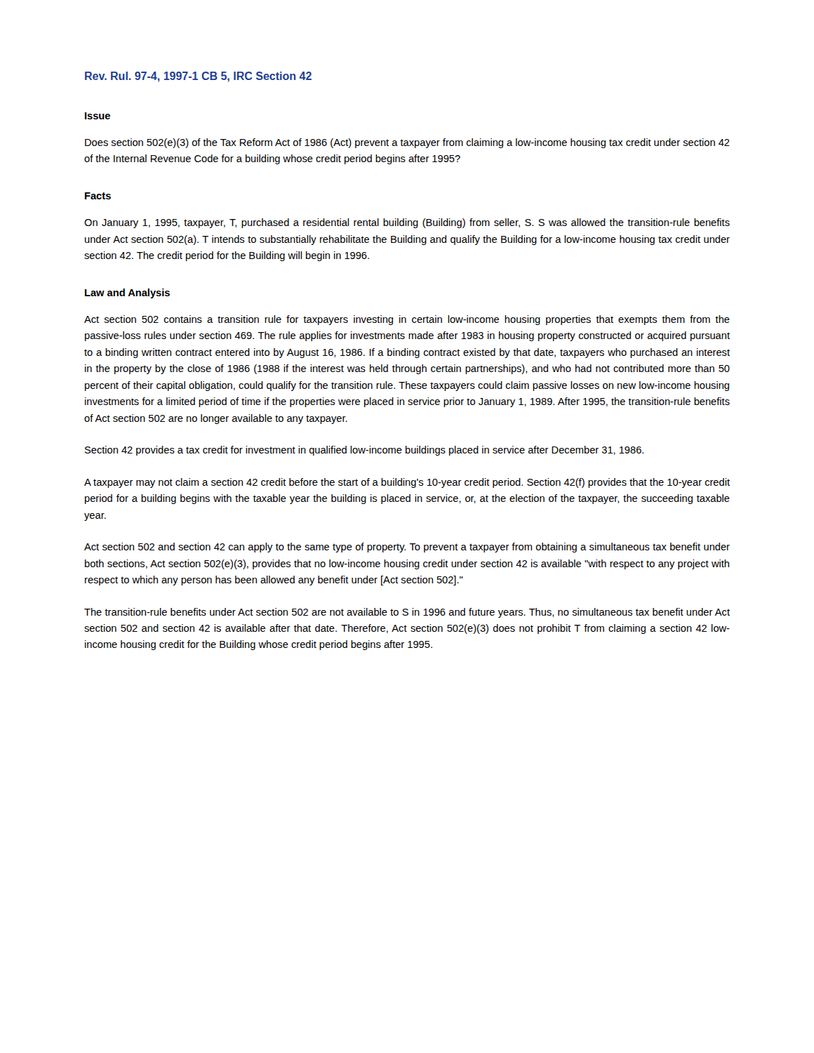Rev. Rul. 97-4, 1997-1 CB 5, IRC Section 42
Issue
Does section 502(e)(3) of the Tax Reform Act of 1986 (Act) prevent a taxpayer from claiming a low-income housing tax credit under section 42 of the Internal Revenue Code for a building whose credit period begins after 1995?
Facts
On January 1, 1995, taxpayer, T, purchased a residential rental building (Building) from seller, S. S was allowed the transition-rule benefits under Act section 502(a). T intends to substantially rehabilitate the Building and qualify the Building for a low-income housing tax credit under section 42. The credit period for the Building will begin in 1996.
Law and Analysis
Act section 502 contains a transition rule for taxpayers investing in certain low-income housing properties that exempts them from the passive-loss rules under section 469. The rule applies for investments made after 1983 in housing property constructed or acquired pursuant to a binding written contract entered into by August 16, 1986. If a binding contract existed by that date, taxpayers who purchased an interest in the property by the close of 1986 (1988 if the interest was held through certain partnerships), and who had not contributed more than 50 percent of their capital obligation, could qualify for the transition rule. These taxpayers could claim passive losses on new low-income housing investments for a limited period of time if the properties were placed in service prior to January 1, 1989. After 1995, the transition-rule benefits of Act section 502 are no longer available to any taxpayer.
Section 42 provides a tax credit for investment in qualified low-income buildings placed in service after December 31, 1986.
A taxpayer may not claim a section 42 credit before the start of a building's 10-year credit period. Section 42(f) provides that the 10-year credit period for a building begins with the taxable year the building is placed in service, or, at the election of the taxpayer, the succeeding taxable year.
Act section 502 and section 42 can apply to the same type of property. To prevent a taxpayer from obtaining a simultaneous tax benefit under both sections, Act section 502(e)(3), provides that no low-income housing credit under section 42 is available "with respect to any project with respect to which any person has been allowed any benefit under [Act section 502]."
The transition-rule benefits under Act section 502 are not available to S in 1996 and future years. Thus, no simultaneous tax benefit under Act section 502 and section 42 is available after that date. Therefore, Act section 502(e)(3) does not prohibit T from claiming a section 42 low-income housing credit for the Building whose credit period begins after 1995.